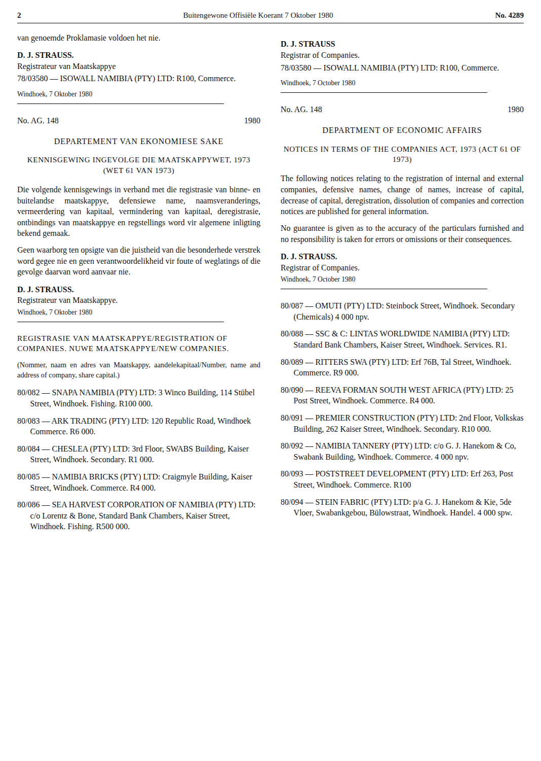2 Buitengewone Offisiële Koerant 7 Oktober 1980 No. 4289
van genoemde Proklamasie voldoen het nie.
D. J. STRAUSS.
Registrateur van Maatskappye
78/03580 — ISOWALL NAMIBIA (PTY) LTD: R100, Commerce.
Windhoek, 7 Oktober 1980
No. AG. 148 1980
Departement van Ekonomiese Sake
Kennisgewing ingevolge die Maatskappywet, 1973 (Wet 61 van 1973)
Die volgende kennisgewings in verband met die registrasie van binne- en buitelandse maatskappye, defensiewe name, naamsveranderings, vermeerdering van kapitaal, vermindering van kapitaal, deregistrasie, ontbindings van maatskappye en regstellings word vir algemene inligting bekend gemaak.
Geen waarborg ten opsigte van die juistheid van die besonderhede verstrek word gegee nie en geen verantwoordelikheid vir foute of weglatings of die gevolge daarvan word aanvaar nie.
D. J. STRAUSS.
Registrateur van Maatskappye.
Windhoek, 7 Oktober 1980
Registrasie van Maatskappye/Registration of Companies. Nuwe Maatskappye/New Companies.
(Nommer, naam en adres van Maatskappy, aandelekapitaal/Number, name and address of company, share capital.)
80/082 — SNAPA NAMIBIA (PTY) LTD: 3 Winco Building, 114 Stübel Street, Windhoek. Fishing. R100 000.
80/083 — ARK TRADING (PTY) LTD: 120 Republic Road, Windhoek Commerce. R6 000.
80/084 — CHESLEA (PTY) LTD: 3rd Floor, SWABS Building, Kaiser Street, Windhoek. Secondary. R1 000.
80/085 — NAMIBIA BRICKS (PTY) LTD: Craigmyle Building, Kaiser Street, Windhoek. Commerce. R4 000.
80/086 — SEA HARVEST CORPORATION OF NAMIBIA (PTY) LTD: c/o Lorentz & Bone, Standard Bank Chambers, Kaiser Street, Windhoek. Fishing. R500 000.
D. J. STRAUSS
Registrar of Companies.
78/03580 — ISOWALL NAMIBIA (PTY) LTD: R100, Commerce.
Windhoek, 7 October 1980
No. AG. 148 1980
Department of Economic Affairs
Notices in terms of the Companies Act, 1973 (Act 61 of 1973)
The following notices relating to the registration of internal and external companies, defensive names, change of names, increase of capital, decrease of capital, deregistration, dissolution of companies and correction notices are published for general information.
No guarantee is given as to the accuracy of the particulars furnished and no responsibility is taken for errors or omissions or their consequences.
D. J. STRAUSS.
Registrar of Companies.
Windhoek, 7 October 1980
80/087 — OMUTI (PTY) LTD: Steinbock Street, Windhoek. Secondary (Chemicals) 4 000 npv.
80/088 — SSC & C: LINTAS WORLDWIDE NAMIBIA (PTY) LTD: Standard Bank Chambers, Kaiser Street, Windhoek. Services. R1.
80/089 — RITTERS SWA (PTY) LTD: Erf 76B, Tal Street, Windhoek. Commerce. R9 000.
80/090 — REEVA FORMAN SOUTH WEST AFRICA (PTY) LTD: 25 Post Street, Windhoek. Commerce. R4 000.
80/091 — PREMIER CONSTRUCTION (PTY) LTD: 2nd Floor, Volkskas Building, 262 Kaiser Street, Windhoek. Secondary. R10 000.
80/092 — NAMIBIA TANNERY (PTY) LTD: c/o G. J. Hanekom & Co, Swabank Building, Windhoek. Commerce. 4 000 npv.
80/093 — POSTSTREET DEVELOPMENT (PTY) LTD: Erf 263, Post Street, Windhoek. Commerce. R100
80/094 — STEIN FABRIC (PTY) LTD: p/a G. J. Hanekom & Kie, 5de Vloer, Swabankgebou, Bülowstraat, Windhoek. Handel. 4 000 spw.